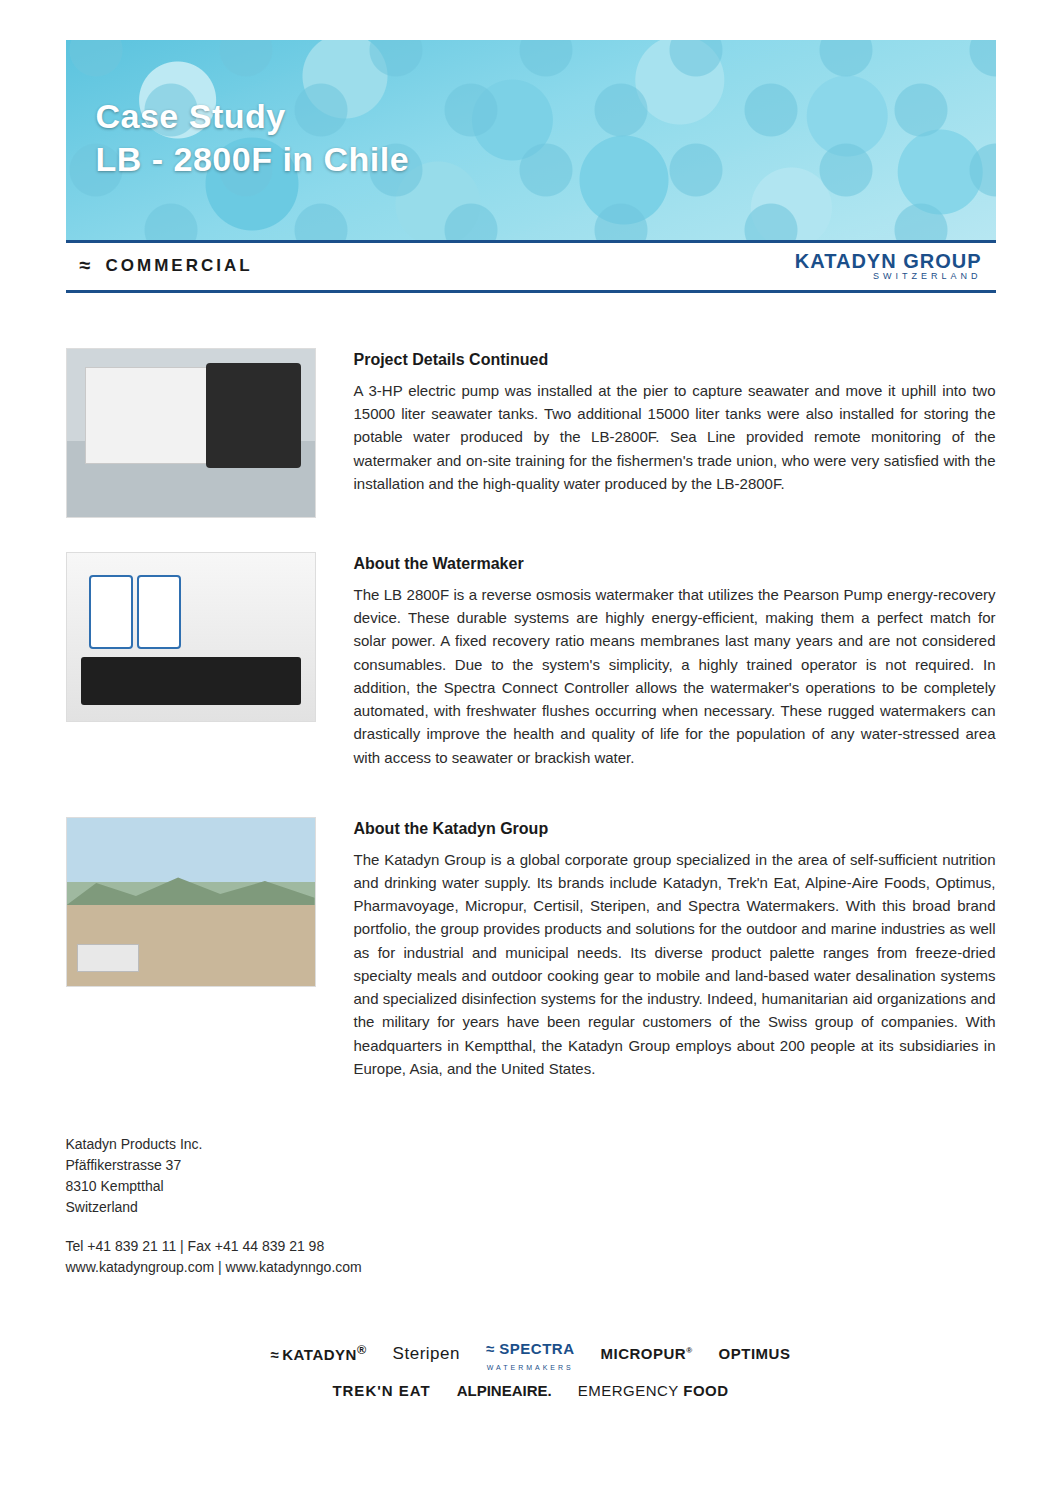Case Study
LB - 2800F in Chile
≈COMMERCIAL
KATADYN GROUP
SWITZERLAND
Project Details Continued
A 3-HP electric pump was installed at the pier to capture seawater and move it uphill into two 15000 liter seawater tanks. Two additional 15000 liter tanks were also installed for storing the potable water produced by the LB-2800F. Sea Line provided remote monitoring of the watermaker and on-site training for the fishermen's trade union, who were very satisfied with the installation and the high-quality water produced by the LB-2800F.
About the Watermaker
The LB 2800F is a reverse osmosis watermaker that utilizes the Pearson Pump energy-recovery device. These durable systems are highly energy-efficient, making them a perfect match for solar power. A fixed recovery ratio means membranes last many years and are not considered consumables. Due to the system's simplicity, a highly trained operator is not required. In addition, the Spectra Connect Controller allows the watermaker's operations to be completely automated, with freshwater flushes occurring when necessary. These rugged watermakers can drastically improve the health and quality of life for the population of any water-stressed area with access to seawater or brackish water.
About the Katadyn Group
The Katadyn Group is a global corporate group specialized in the area of self-sufficient nutrition and drinking water supply. Its brands include Katadyn, Trek'n Eat, Alpine-Aire Foods, Optimus, Pharmavoyage, Micropur, Certisil, Steripen, and Spectra Watermakers. With this broad brand portfolio, the group provides products and solutions for the outdoor and marine industries as well as for industrial and municipal needs. Its diverse product palette ranges from freeze-dried specialty meals and outdoor cooking gear to mobile and land-based water desalination systems and specialized disinfection systems for the industry. Indeed, humanitarian aid organizations and the military for years have been regular customers of the Swiss group of companies. With headquarters in Kemptthal, the Katadyn Group employs about 200 people at its subsidiaries in Europe, Asia, and the United States.
Katadyn Products Inc.
Pfäffikerstrasse 37
8310 Kemptthal
Switzerland
Tel +41 839 21 11 | Fax +41 44 839 21 98
www.katadyngroup.com | www.katadynngo.com
KATADYN® Steripen ≈ SPECTRAWATERMAKERS MICROPUR® OPTIMUS
TREK'N EAT ALPINEAIRE. EMERGENCY FOOD